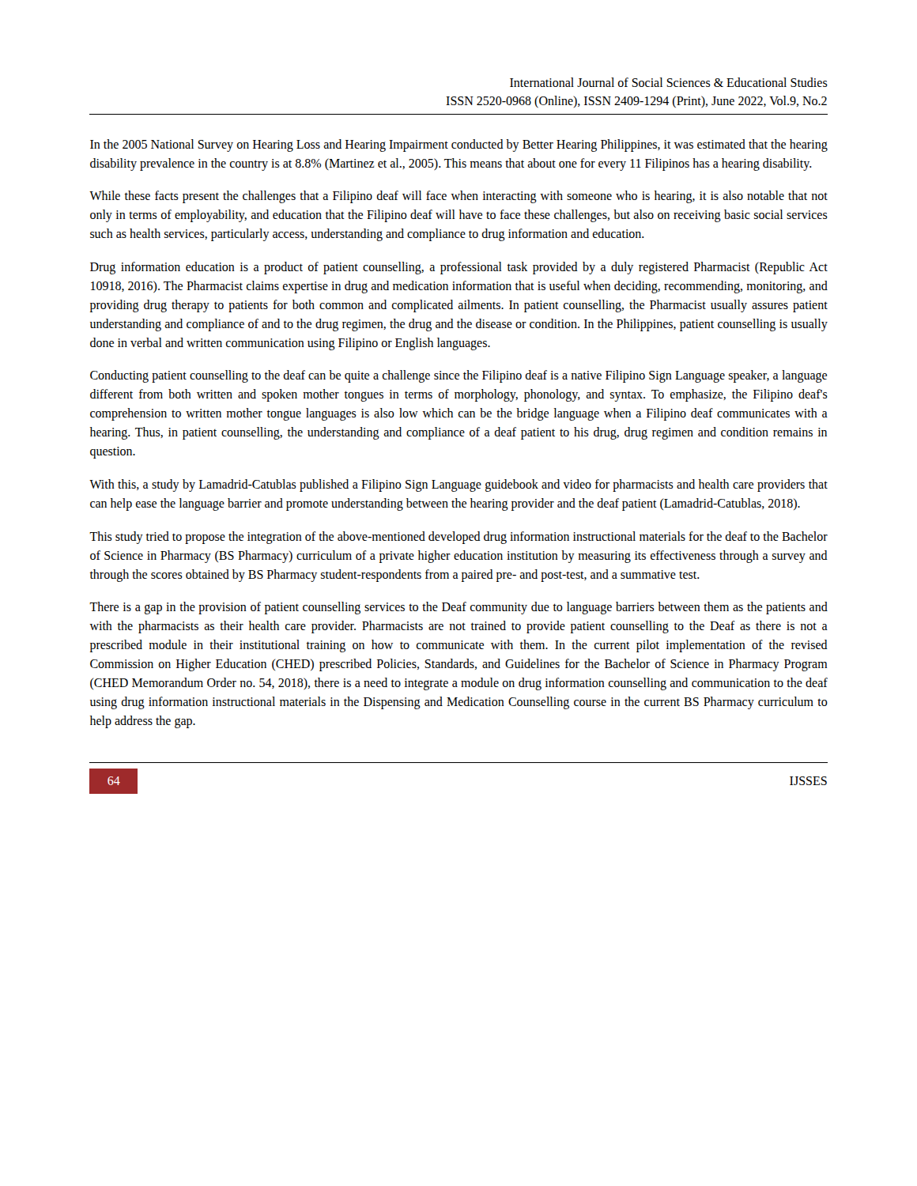International Journal of Social Sciences & Educational Studies ISSN 2520-0968 (Online), ISSN 2409-1294 (Print), June 2022, Vol.9, No.2
In the 2005 National Survey on Hearing Loss and Hearing Impairment conducted by Better Hearing Philippines, it was estimated that the hearing disability prevalence in the country is at 8.8% (Martinez et al., 2005). This means that about one for every 11 Filipinos has a hearing disability.
While these facts present the challenges that a Filipino deaf will face when interacting with someone who is hearing, it is also notable that not only in terms of employability, and education that the Filipino deaf will have to face these challenges, but also on receiving basic social services such as health services, particularly access, understanding and compliance to drug information and education.
Drug information education is a product of patient counselling, a professional task provided by a duly registered Pharmacist (Republic Act 10918, 2016). The Pharmacist claims expertise in drug and medication information that is useful when deciding, recommending, monitoring, and providing drug therapy to patients for both common and complicated ailments. In patient counselling, the Pharmacist usually assures patient understanding and compliance of and to the drug regimen, the drug and the disease or condition. In the Philippines, patient counselling is usually done in verbal and written communication using Filipino or English languages.
Conducting patient counselling to the deaf can be quite a challenge since the Filipino deaf is a native Filipino Sign Language speaker, a language different from both written and spoken mother tongues in terms of morphology, phonology, and syntax. To emphasize, the Filipino deaf's comprehension to written mother tongue languages is also low which can be the bridge language when a Filipino deaf communicates with a hearing. Thus, in patient counselling, the understanding and compliance of a deaf patient to his drug, drug regimen and condition remains in question.
With this, a study by Lamadrid-Catublas published a Filipino Sign Language guidebook and video for pharmacists and health care providers that can help ease the language barrier and promote understanding between the hearing provider and the deaf patient (Lamadrid-Catublas, 2018).
This study tried to propose the integration of the above-mentioned developed drug information instructional materials for the deaf to the Bachelor of Science in Pharmacy (BS Pharmacy) curriculum of a private higher education institution by measuring its effectiveness through a survey and through the scores obtained by BS Pharmacy student-respondents from a paired pre- and post-test, and a summative test.
There is a gap in the provision of patient counselling services to the Deaf community due to language barriers between them as the patients and with the pharmacists as their health care provider. Pharmacists are not trained to provide patient counselling to the Deaf as there is not a prescribed module in their institutional training on how to communicate with them. In the current pilot implementation of the revised Commission on Higher Education (CHED) prescribed Policies, Standards, and Guidelines for the Bachelor of Science in Pharmacy Program (CHED Memorandum Order no. 54, 2018), there is a need to integrate a module on drug information counselling and communication to the deaf using drug information instructional materials in the Dispensing and Medication Counselling course in the current BS Pharmacy curriculum to help address the gap.
64 IJSSES